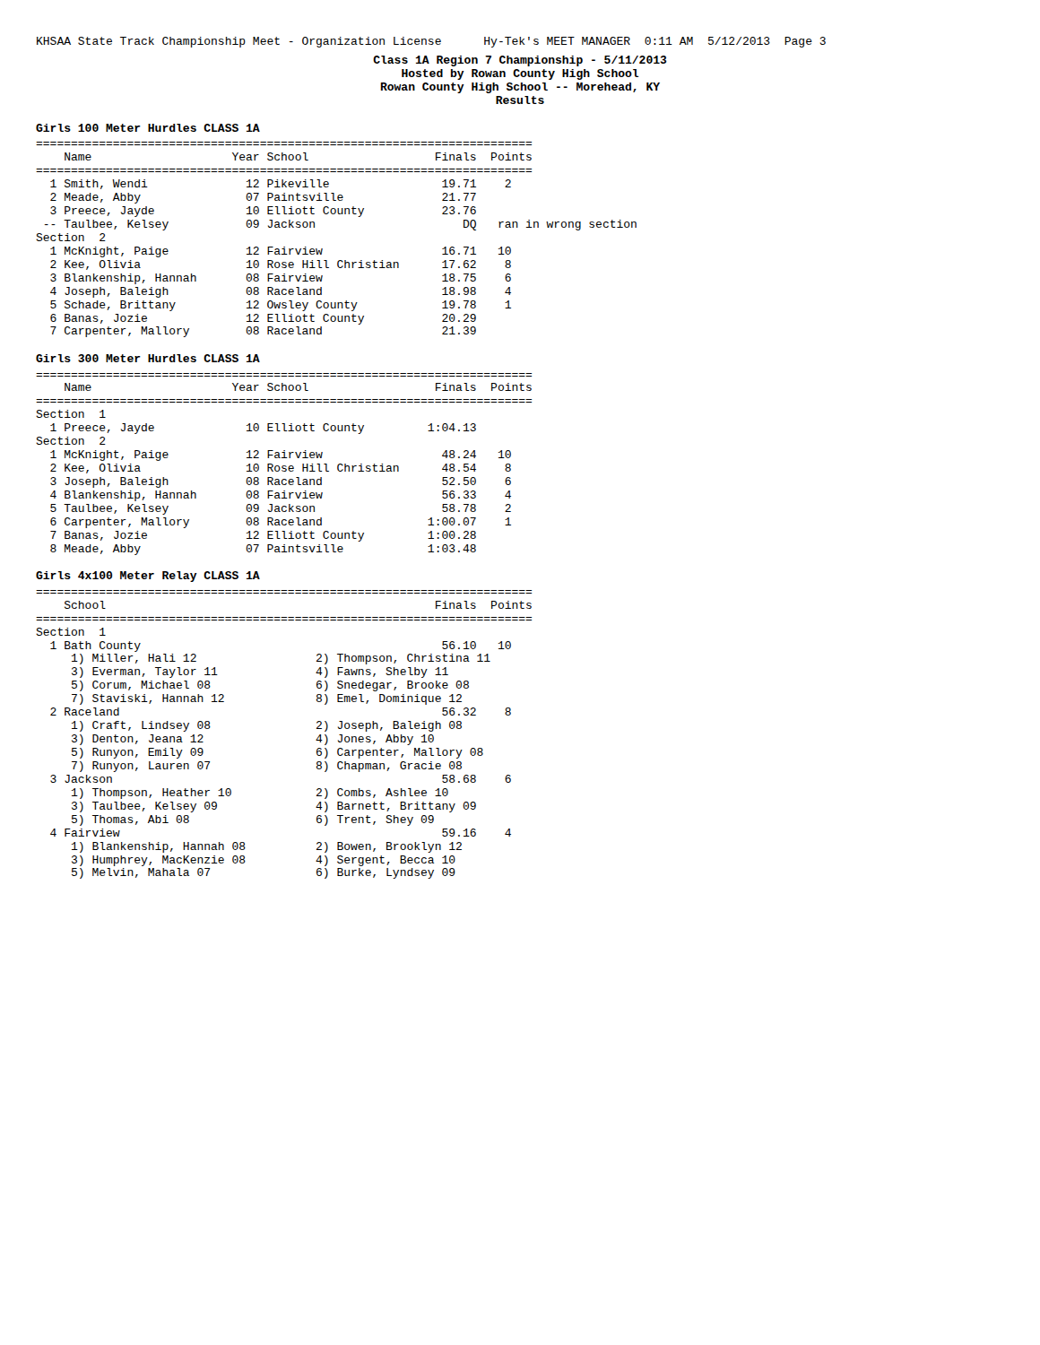KHSAA State Track Championship Meet - Organization License Hy-Tek's MEET MANAGER 0:11 AM 5/12/2013 Page 3
Class 1A Region 7 Championship - 5/11/2013
Hosted by Rowan County High School
Rowan County High School -- Morehead, KY
Results
Girls 100 Meter Hurdles CLASS 1A
=======================================================================
    Name                    Year School                  Finals  Points
=======================================================================
  1 Smith, Wendi              12 Pikeville                19.71    2
  2 Meade, Abby               07 Paintsville              21.77
  3 Preece, Jayde             10 Elliott County           23.76
 -- Taulbee, Kelsey           09 Jackson                     DQ   ran in wrong section
Section  2
  1 McKnight, Paige           12 Fairview                 16.71   10
  2 Kee, Olivia               10 Rose Hill Christian      17.62    8
  3 Blankenship, Hannah       08 Fairview                 18.75    6
  4 Joseph, Baleigh           08 Raceland                 18.98    4
  5 Schade, Brittany          12 Owsley County            19.78    1
  6 Banas, Jozie              12 Elliott County           20.29
  7 Carpenter, Mallory        08 Raceland                 21.39
Girls 300 Meter Hurdles CLASS 1A
=======================================================================
    Name                    Year School                  Finals  Points
=======================================================================
Section  1
  1 Preece, Jayde             10 Elliott County         1:04.13
Section  2
  1 McKnight, Paige           12 Fairview                 48.24   10
  2 Kee, Olivia               10 Rose Hill Christian      48.54    8
  3 Joseph, Baleigh           08 Raceland                 52.50    6
  4 Blankenship, Hannah       08 Fairview                 56.33    4
  5 Taulbee, Kelsey           09 Jackson                  58.78    2
  6 Carpenter, Mallory        08 Raceland               1:00.07    1
  7 Banas, Jozie              12 Elliott County         1:00.28
  8 Meade, Abby               07 Paintsville            1:03.48
Girls 4x100 Meter Relay CLASS 1A
=======================================================================
    School                                               Finals  Points
=======================================================================
Section  1
  1 Bath County                                           56.10   10
     1) Miller, Hali 12                 2) Thompson, Christina 11
     3) Everman, Taylor 11              4) Fawns, Shelby 11
     5) Corum, Michael 08               6) Snedegar, Brooke 08
     7) Staviski, Hannah 12             8) Emel, Dominique 12
  2 Raceland                                              56.32    8
     1) Craft, Lindsey 08               2) Joseph, Baleigh 08
     3) Denton, Jeana 12                4) Jones, Abby 10
     5) Runyon, Emily 09                6) Carpenter, Mallory 08
     7) Runyon, Lauren 07               8) Chapman, Gracie 08
  3 Jackson                                               58.68    6
     1) Thompson, Heather 10            2) Combs, Ashlee 10
     3) Taulbee, Kelsey 09              4) Barnett, Brittany 09
     5) Thomas, Abi 08                  6) Trent, Shey 09
  4 Fairview                                              59.16    4
     1) Blankenship, Hannah 08          2) Bowen, Brooklyn 12
     3) Humphrey, MacKenzie 08          4) Sergent, Becca 10
     5) Melvin, Mahala 07               6) Burke, Lyndsey 09